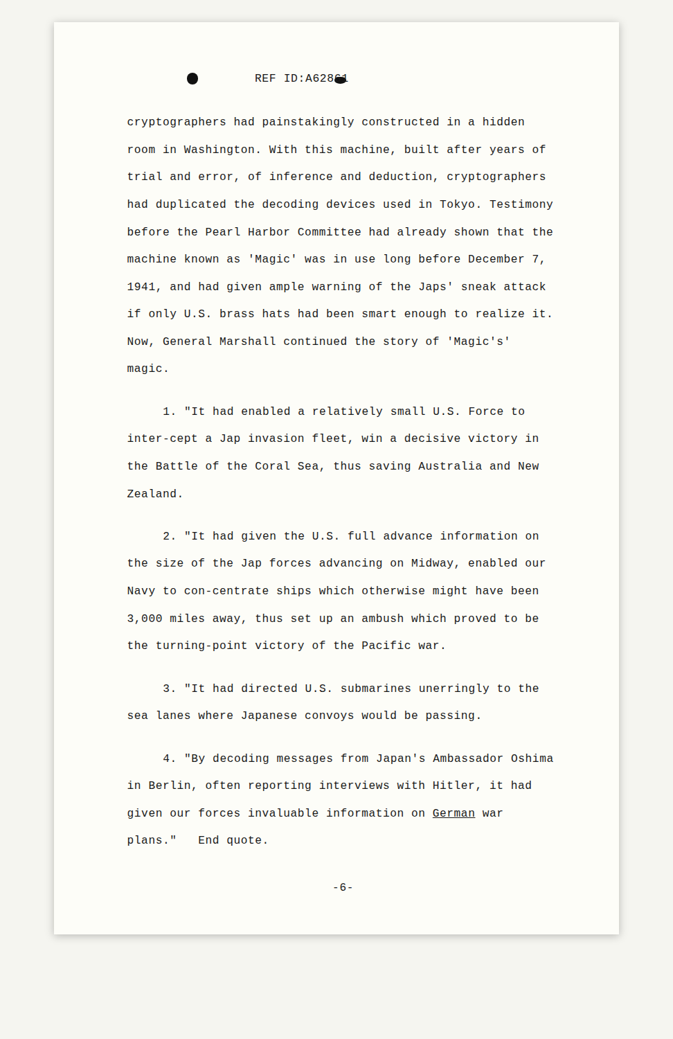REF ID:A62861
cryptographers had painstakingly constructed in a hidden room in Washington. With this machine, built after years of trial and error, of inference and deduction, cryptographers had duplicated the decoding devices used in Tokyo. Testimony before the Pearl Harbor Committee had already shown that the machine known as 'Magic' was in use long before December 7, 1941, and had given ample warning of the Japs' sneak attack if only U.S. brass hats had been smart enough to realize it. Now, General Marshall continued the story of 'Magic's' magic.
1. "It had enabled a relatively small U.S. Force to inter-cept a Jap invasion fleet, win a decisive victory in the Battle of the Coral Sea, thus saving Australia and New Zealand.
2. "It had given the U.S. full advance information on the size of the Jap forces advancing on Midway, enabled our Navy to con-centrate ships which otherwise might have been 3,000 miles away, thus set up an ambush which proved to be the turning-point victory of the Pacific war.
3. "It had directed U.S. submarines unerringly to the sea lanes where Japanese convoys would be passing.
4. "By decoding messages from Japan's Ambassador Oshima in Berlin, often reporting interviews with Hitler, it had given our forces invaluable information on German war plans." End quote.
-6-